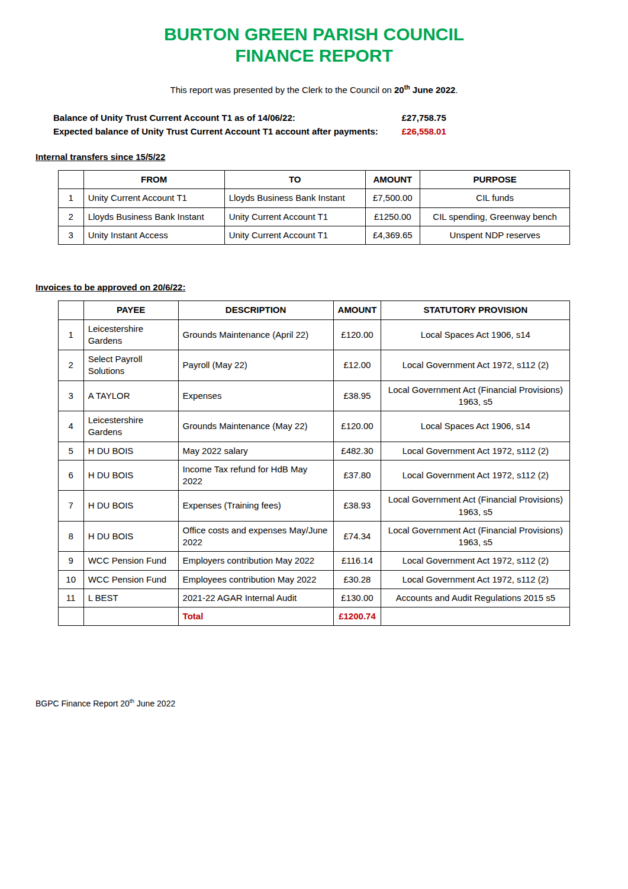BURTON GREEN PARISH COUNCIL
FINANCE REPORT
This report was presented by the Clerk to the Council on 20th June 2022.
| Balance of Unity Trust Current Account T1 as of 14/06/22: | £27,758.75 |
| Expected balance of Unity Trust Current Account T1 account after payments: | £26,558.01 |
Internal transfers since 15/5/22
| | FROM | TO | AMOUNT | PURPOSE |
| --- | --- | --- | --- | --- |
| 1 | Unity Current Account T1 | Lloyds Business Bank Instant | £7,500.00 | CIL funds |
| 2 | Lloyds Business Bank Instant | Unity Current Account T1 | £1250.00 | CIL spending, Greenway bench |
| 3 | Unity Instant Access | Unity Current Account T1 | £4,369.65 | Unspent NDP reserves |
Invoices to be approved on 20/6/22:
| | PAYEE | DESCRIPTION | AMOUNT | STATUTORY PROVISION |
| --- | --- | --- | --- | --- |
| 1 | Leicestershire Gardens | Grounds Maintenance (April 22) | £120.00 | Local Spaces Act 1906, s14 |
| 2 | Select Payroll Solutions | Payroll (May 22) | £12.00 | Local Government Act 1972, s112 (2) |
| 3 | A TAYLOR | Expenses | £38.95 | Local Government Act (Financial Provisions) 1963, s5 |
| 4 | Leicestershire Gardens | Grounds Maintenance (May 22) | £120.00 | Local Spaces Act 1906, s14 |
| 5 | H DU BOIS | May 2022 salary | £482.30 | Local Government Act 1972, s112 (2) |
| 6 | H DU BOIS | Income Tax refund for HdB May 2022 | £37.80 | Local Government Act 1972, s112 (2) |
| 7 | H DU BOIS | Expenses (Training fees) | £38.93 | Local Government Act (Financial Provisions) 1963, s5 |
| 8 | H DU BOIS | Office costs and expenses May/June 2022 | £74.34 | Local Government Act (Financial Provisions) 1963, s5 |
| 9 | WCC Pension Fund | Employers contribution May 2022 | £116.14 | Local Government Act 1972, s112 (2) |
| 10 | WCC Pension Fund | Employees contribution May 2022 | £30.28 | Local Government Act 1972, s112 (2) |
| 11 | L BEST | 2021-22 AGAR Internal Audit | £130.00 | Accounts and Audit Regulations 2015 s5 |
| | | Total | £1200.74 | |
BGPC Finance Report 20th June 2022